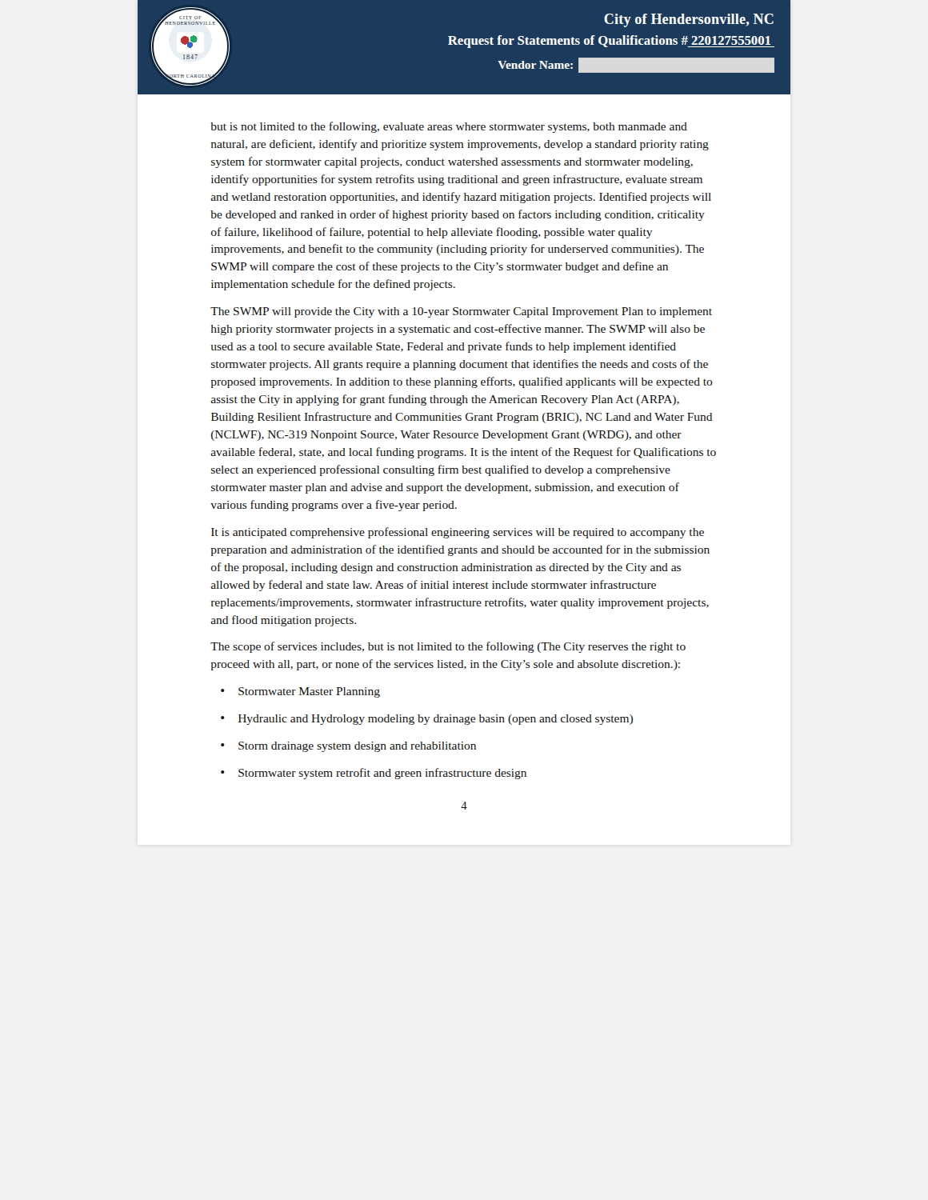City of Hendersonville
1847
North Carolina
City of Hendersonville, NC
Request for Statements of Qualifications # 220127555001
Vendor Name:
but is not limited to the following, evaluate areas where stormwater systems, both manmade and natural, are deficient, identify and prioritize system improvements, develop a standard priority rating system for stormwater capital projects, conduct watershed assessments and stormwater modeling, identify opportunities for system retrofits using traditional and green infrastructure, evaluate stream and wetland restoration opportunities, and identify hazard mitigation projects. Identified projects will be developed and ranked in order of highest priority based on factors including condition, criticality of failure, likelihood of failure, potential to help alleviate flooding, possible water quality improvements, and benefit to the community (including priority for underserved communities). The SWMP will compare the cost of these projects to the City’s stormwater budget and define an implementation schedule for the defined projects.
The SWMP will provide the City with a 10-year Stormwater Capital Improvement Plan to implement high priority stormwater projects in a systematic and cost-effective manner. The SWMP will also be used as a tool to secure available State, Federal and private funds to help implement identified stormwater projects. All grants require a planning document that identifies the needs and costs of the proposed improvements. In addition to these planning efforts, qualified applicants will be expected to assist the City in applying for grant funding through the American Recovery Plan Act (ARPA), Building Resilient Infrastructure and Communities Grant Program (BRIC), NC Land and Water Fund (NCLWF), NC-319 Nonpoint Source, Water Resource Development Grant (WRDG), and other available federal, state, and local funding programs. It is the intent of the Request for Qualifications to select an experienced professional consulting firm best qualified to develop a comprehensive stormwater master plan and advise and support the development, submission, and execution of various funding programs over a five-year period.
It is anticipated comprehensive professional engineering services will be required to accompany the preparation and administration of the identified grants and should be accounted for in the submission of the proposal, including design and construction administration as directed by the City and as allowed by federal and state law. Areas of initial interest include stormwater infrastructure replacements/improvements, stormwater infrastructure retrofits, water quality improvement projects, and flood mitigation projects.
The scope of services includes, but is not limited to the following (The City reserves the right to proceed with all, part, or none of the services listed, in the City’s sole and absolute discretion.):
Stormwater Master Planning
Hydraulic and Hydrology modeling by drainage basin (open and closed system)
Storm drainage system design and rehabilitation
Stormwater system retrofit and green infrastructure design
4